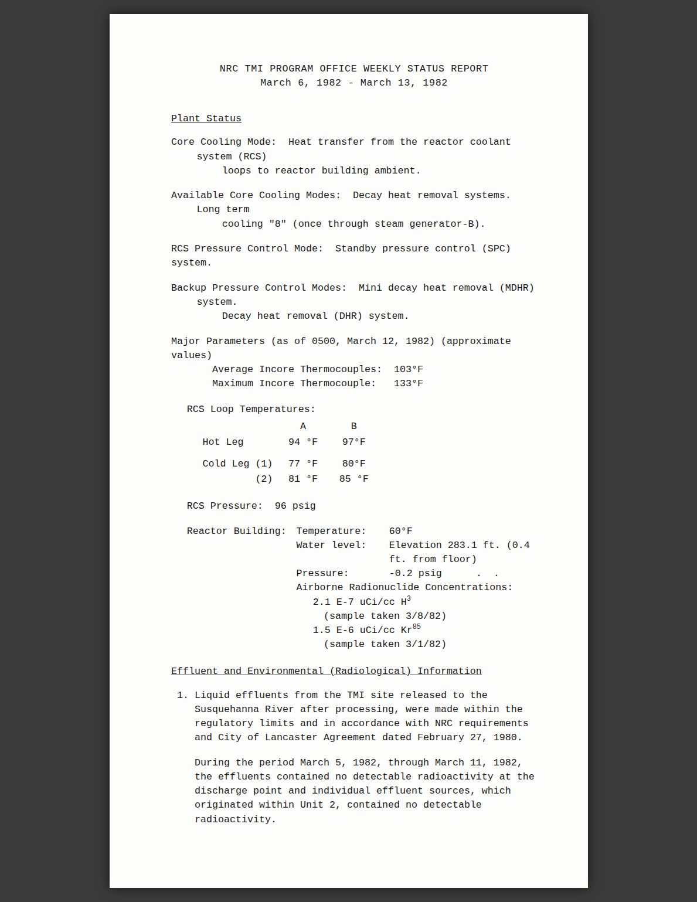NRC TMI PROGRAM OFFICE WEEKLY STATUS REPORT
March 6, 1982 - March 13, 1982
Plant Status
Core Cooling Mode: Heat transfer from the reactor coolant system (RCS)
loops to reactor building ambient.
Available Core Cooling Modes: Decay heat removal systems. Long term
cooling "8" (once through steam generator-B).
RCS Pressure Control Mode: Standby pressure control (SPC) system.
Backup Pressure Control Modes: Mini decay heat removal (MDHR) system.
Decay heat removal (DHR) system.
Major Parameters (as of 0500, March 12, 1982) (approximate values)
Average Incore Thermocouples: 103°F
Maximum Incore Thermocouple: 133°F
RCS Loop Temperatures:
| | A | B |
| --- | --- | --- |
| Hot Leg | 94 °F | 97°F |
| Cold Leg (1) | 77 °F | 80°F |
| (2) | 81 °F | 85 °F |
RCS Pressure: 96 psig
Reactor Building: Temperature: 60°F
Water level: Elevation 283.1 ft. (0.4 ft. from floor)
Pressure: -0.2 psig. .
Airborne Radionuclide Concentrations:
2.1 E-7 uCi/cc H3
(sample taken 3/8/82)
1.5 E-6 uCi/cc Kr85
(sample taken 3/1/82)
Effluent and Environmental (Radiological) Information
Liquid effluents from the TMI site released to the Susquehanna River after processing, were made within the regulatory limits and in accordance with NRC requirements and City of Lancaster Agreement dated February 27, 1980.
During the period March 5, 1982, through March 11, 1982, the effluents contained no detectable radioactivity at the discharge point and individual effluent sources, which originated within Unit 2, contained no detectable radioactivity.